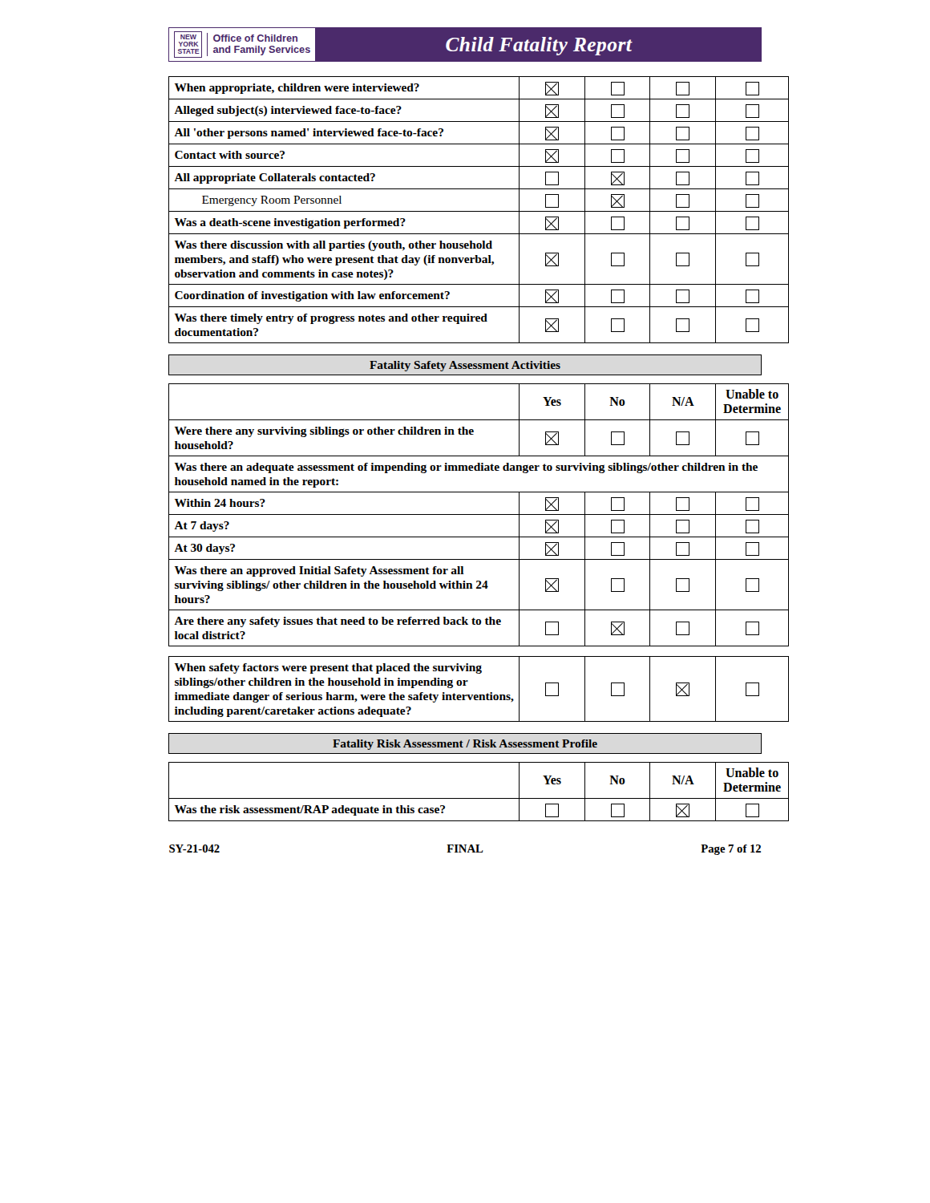NEW
YORK
STATE
Office of Children
and Family Services
Child Fatality Report
| When appropriate, children were interviewed? | | | | |
| Alleged subject(s) interviewed face-to-face? | | | | |
| All 'other persons named' interviewed face-to-face? | | | | |
| Contact with source? | | | | |
| All appropriate Collaterals contacted? | | | | |
| Emergency Room Personnel | | | | |
| Was a death-scene investigation performed? | | | | |
| Was there discussion with all parties (youth, other household members, and staff) who were present that day (if nonverbal, observation and comments in case notes)? | | | | |
| Coordination of investigation with law enforcement? | | | | |
| Was there timely entry of progress notes and other required documentation? | | | | |
Fatality Safety Assessment Activities
| | Yes | No | N/A | Unable to Determine |
| Were there any surviving siblings or other children in the household? | | | | |
| Was there an adequate assessment of impending or immediate danger to surviving siblings/other children in the household named in the report: |
| Within 24 hours? | | | | |
| At 7 days? | | | | |
| At 30 days? | | | | |
| Was there an approved Initial Safety Assessment for all surviving siblings/ other children in the household within 24 hours? | | | | |
| Are there any safety issues that need to be referred back to the local district? | | | | |
| When safety factors were present that placed the surviving siblings/other children in the household in impending or immediate danger of serious harm, were the safety interventions, including parent/caretaker actions adequate? | | | | |
Fatality Risk Assessment / Risk Assessment Profile
| | Yes | No | N/A | Unable to Determine |
| Was the risk assessment/RAP adequate in this case? | | | | |
SY-21-042
FINAL
Page 7 of 12